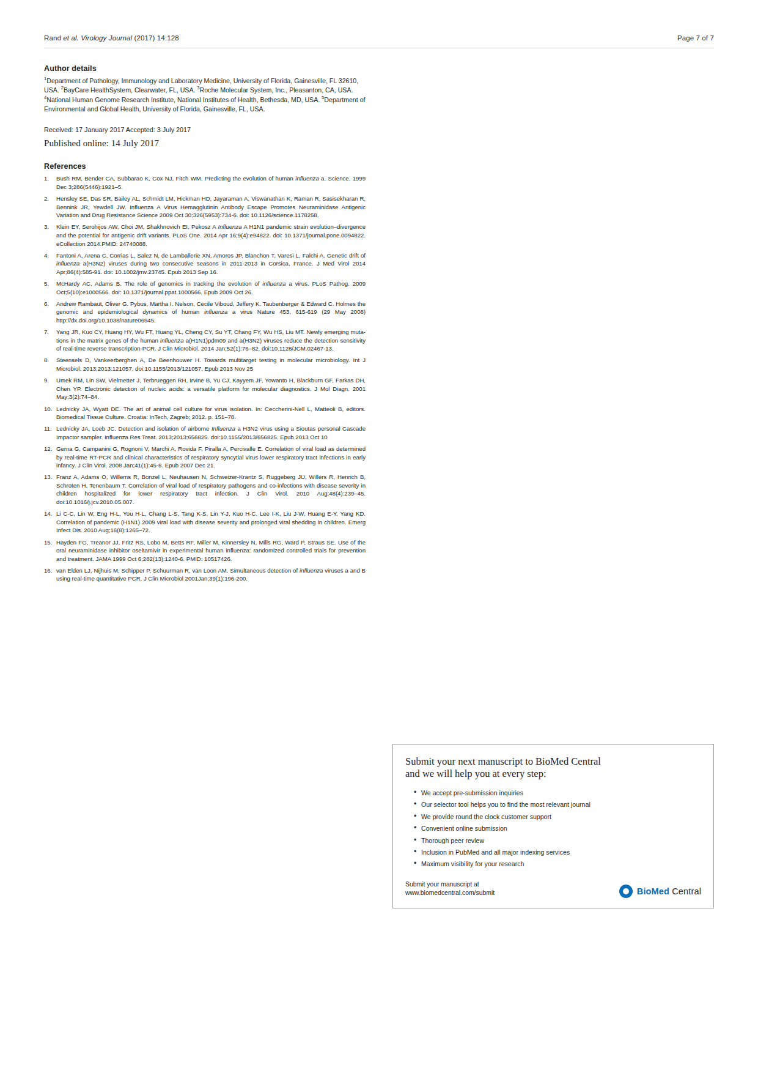Rand et al. Virology Journal (2017) 14:128
Page 7 of 7
Author details
1Department of Pathology, Immunology and Laboratory Medicine, University of Florida, Gainesville, FL 32610, USA. 2BayCare HealthSystem, Clearwater, FL, USA. 3Roche Molecular System, Inc., Pleasanton, CA, USA. 4National Human Genome Research Institute, National Institutes of Health, Bethesda, MD, USA. 5Department of Environmental and Global Health, University of Florida, Gainesville, FL, USA.
Received: 17 January 2017 Accepted: 3 July 2017
Published online: 14 July 2017
References
Bush RM, Bender CA, Subbarao K, Cox NJ, Fitch WM. Predicting the evolution of human influenza a. Science. 1999 Dec 3;286(5446):1921–5.
Hensley SE, Das SR, Bailey AL, Schmidt LM, Hickman HD, Jayaraman A, Viswanathan K, Raman R, Sasisekharan R, Bennink JR, Yewdell JW. Influenza A Virus Hemagglutinin Antibody Escape Promotes Neuraminidase Antigenic Variation and Drug Resistance Science 2009 Oct 30;326(5953):734-6. doi: 10.1126/science.1178258.
Klein EY, Serohijos AW, Choi JM, Shakhnovich EI, Pekosz A Influenza A H1N1 pandemic strain evolution–divergence and the potential for antigenic drift variants. PLoS One. 2014 Apr 16;9(4):e94822. doi: 10.1371/journal.pone.0094822. eCollection 2014.PMID: 24740088.
Fantoni A, Arena C, Corrias L, Salez N, de Lamballerie XN, Amoros JP, Blanchon T, Varesi L, Falchi A. Genetic drift of influenza a(H3N2) viruses during two consecutive seasons in 2011-2013 in Corsica, France. J Med Virol 2014 Apr;86(4):585-91. doi: 10.1002/jmv.23745. Epub 2013 Sep 16.
McHardy AC, Adams B. The role of genomics in tracking the evolution of influenza a virus. PLoS Pathog. 2009 Oct;5(10):e1000566. doi: 10.1371/journal.ppat.1000566. Epub 2009 Oct 26.
Andrew Rambaut, Oliver G. Pybus, Martha I. Nelson, Cecile Viboud, Jeffery K. Taubenberger & Edward C. Holmes the genomic and epidemiological dynamics of human influenza a virus Nature 453, 615-619 (29 May 2008) http://dx.doi.org/10.1038/nature06945.
Yang JR, Kuo CY, Huang HY, Wu FT, Huang YL, Cheng CY, Su YT, Chang FY, Wu HS, Liu MT. Newly emerging mutations in the matrix genes of the human influenza a(H1N1)pdm09 and a(H3N2) viruses reduce the detection sensitivity of real-time reverse transcription-PCR. J Clin Microbiol. 2014 Jan;52(1):76–82. doi:10.1128/JCM.02467-13.
Steensels D, Vankeerberghen A, De Beenhouwer H. Towards multitarget testing in molecular microbiology. Int J Microbiol. 2013;2013:121057. doi:10.1155/2013/121057. Epub 2013 Nov 25
Umek RM, Lin SW, Vielmetter J, Terbrueggen RH, Irvine B, Yu CJ, Kayyem JF, Yowanto H, Blackburn GF, Farkas DH, Chen YP. Electronic detection of nucleic acids: a versatile platform for molecular diagnostics. J Mol Diagn. 2001 May;3(2):74–84.
Lednicky JA, Wyatt DE. The art of animal cell culture for virus isolation. In: Ceccherini-Nell L, Matteoli B, editors. Biomedical Tissue Culture. Croatia: InTech, Zagreb; 2012. p. 151–78.
Lednicky JA, Loeb JC. Detection and isolation of airborne Influenza a H3N2 virus using a Sioutas personal Cascade Impactor sampler. Influenza Res Treat. 2013;2013:656825. doi:10.1155/2013/656825. Epub 2013 Oct 10
Gerna G, Campanini G, Rognoni V, Marchi A, Rovida F, Piralla A, Percivalle E. Correlation of viral load as determined by real-time RT-PCR and clinical characteristics of respiratory syncytial virus lower respiratory tract infections in early infancy. J Clin Virol. 2008 Jan;41(1):45-8. Epub 2007 Dec 21.
Franz A, Adams O, Willems R, Bonzel L, Neuhausen N, Schweizer-Krantz S, Ruggeberg JU, Willers R, Henrich B, Schroten H, Tenenbaum T. Correlation of viral load of respiratory pathogens and co-infections with disease severity in children hospitalized for lower respiratory tract infection. J Clin Virol. 2010 Aug;48(4):239–45. doi:10.1016/j.jcv.2010.05.007.
Li C-C, Lin W, Eng H-L, You H-L, Chang L-S, Tang K-S, Lin Y-J, Kuo H-C, Lee I-K, Liu J-W, Huang E-Y, Yang KD. Correlation of pandemic (H1N1) 2009 viral load with disease severity and prolonged viral shedding in children. Emerg Infect Dis. 2010 Aug;16(8):1265–72.
Hayden FG, Treanor JJ, Fritz RS, Lobo M, Betts RF, Miller M, Kinnersley N, Mills RG, Ward P, Straus SE. Use of the oral neuraminidase inhibitor oseltamivir in experimental human influenza: randomized controlled trials for prevention and treatment. JAMA 1999 Oct 6;282(13):1240-6. PMID: 10517426.
van Elden LJ, Nijhuis M, Schipper P, Schuurman R, van Loon AM. Simultaneous detection of influenza viruses a and B using real-time quantitative PCR. J Clin Microbiol 2001Jan;39(1):196-200.
Submit your next manuscript to BioMed Central
and we will help you at every step:
We accept pre-submission inquiries
Our selector tool helps you to find the most relevant journal
We provide round the clock customer support
Convenient online submission
Thorough peer review
Inclusion in PubMed and all major indexing services
Maximum visibility for your research
Submit your manuscript at
www.biomedcentral.com/submit
BioMed Central